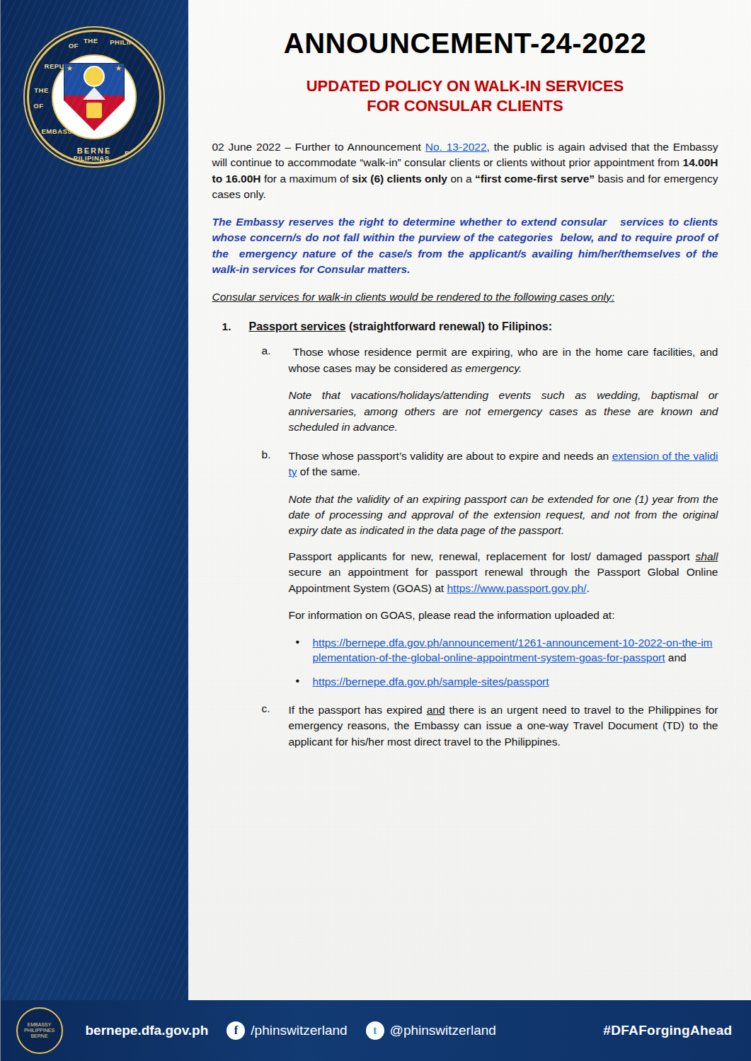EMBASSY OF THE REPUBLIC OF THE PHILIPPINES REPUBLIKA NG PILIPINAS
★★★
★★
BERNE
ANNOUNCEMENT-24-2022
UPDATED POLICY ON WALK-IN SERVICES
FOR CONSULAR CLIENTS
02 June 2022 – Further to Announcement No. 13-2022, the public is again advised that the Embassy will continue to accommodate “walk-in” consular clients or clients without prior appointment from 14.00H to 16.00H for a maximum of six (6) clients only on a “first come-first serve” basis and for emergency cases only.
The Embassy reserves the right to determine whether to extend consular services to clients whose concern/s do not fall within the purview of the categories below, and to require proof of the emergency nature of the case/s from the applicant/s availing him/her/themselves of the walk-in services for Consular matters.
Consular services for walk-in clients would be rendered to the following cases only:
Passport services (straightforward renewal) to Filipinos:
Those whose residence permit are expiring, who are in the home care facilities, and whose cases may be considered as emergency.
Note that vacations/holidays/attending events such as wedding, baptismal or anniversaries, among others are not emergency cases as these are known and scheduled in advance.
Those whose passport’s validity are about to expire and needs an extension of the validity of the same.
Note that the validity of an expiring passport can be extended for one (1) year from the date of processing and approval of the extension request, and not from the original expiry date as indicated in the data page of the passport.
Passport applicants for new, renewal, replacement for lost/ damaged passport shall secure an appointment for passport renewal through the Passport Global Online Appointment System (GOAS) at https://www.passport.gov.ph/.
For information on GOAS, please read the information uploaded at:
https://bernepe.dfa.gov.ph/announcement/1261-announcement-10-2022-on-the-implementation-of-the-global-online-appointment-system-goas-for-passport and
https://bernepe.dfa.gov.ph/sample-sites/passport
If the passport has expired and there is an urgent need to travel to the Philippines for emergency reasons, the Embassy can issue a one-way Travel Document (TD) to the applicant for his/her most direct travel to the Philippines.
EMBASSY
PHILIPPINES
BERNE
bernepe.dfa.gov.ph f/phinswitzerland t@phinswitzerland #DFAForgingAhead